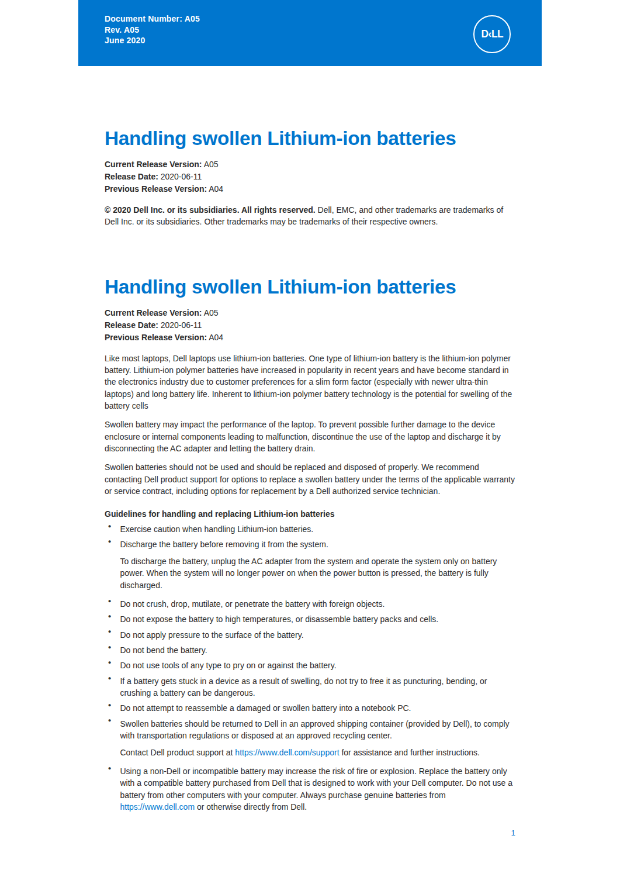Document Number: A05
Rev. A05
June 2020
D‹LL
Handling swollen Lithium-ion batteries
Current Release Version: A05
Release Date: 2020-06-11
Previous Release Version: A04
© 2020 Dell Inc. or its subsidiaries. All rights reserved. Dell, EMC, and other trademarks are trademarks of Dell Inc. or its subsidiaries. Other trademarks may be trademarks of their respective owners.
Handling swollen Lithium-ion batteries
Current Release Version: A05
Release Date: 2020-06-11
Previous Release Version: A04
Like most laptops, Dell laptops use lithium-ion batteries. One type of lithium-ion battery is the lithium-ion polymer battery. Lithium-ion polymer batteries have increased in popularity in recent years and have become standard in the electronics industry due to customer preferences for a slim form factor (especially with newer ultra-thin laptops) and long battery life. Inherent to lithium-ion polymer battery technology is the potential for swelling of the battery cells
Swollen battery may impact the performance of the laptop. To prevent possible further damage to the device enclosure or internal components leading to malfunction, discontinue the use of the laptop and discharge it by disconnecting the AC adapter and letting the battery drain.
Swollen batteries should not be used and should be replaced and disposed of properly. We recommend contacting Dell product support for options to replace a swollen battery under the terms of the applicable warranty or service contract, including options for replacement by a Dell authorized service technician.
Guidelines for handling and replacing Lithium-ion batteries
Exercise caution when handling Lithium-ion batteries.
Discharge the battery before removing it from the system.
To discharge the battery, unplug the AC adapter from the system and operate the system only on battery power. When the system will no longer power on when the power button is pressed, the battery is fully discharged.
Do not crush, drop, mutilate, or penetrate the battery with foreign objects.
Do not expose the battery to high temperatures, or disassemble battery packs and cells.
Do not apply pressure to the surface of the battery.
Do not bend the battery.
Do not use tools of any type to pry on or against the battery.
If a battery gets stuck in a device as a result of swelling, do not try to free it as puncturing, bending, or crushing a battery can be dangerous.
Do not attempt to reassemble a damaged or swollen battery into a notebook PC.
Swollen batteries should be returned to Dell in an approved shipping container (provided by Dell), to comply with transportation regulations or disposed at an approved recycling center.
Contact Dell product support at https://www.dell.com/support for assistance and further instructions.
Using a non-Dell or incompatible battery may increase the risk of fire or explosion. Replace the battery only with a compatible battery purchased from Dell that is designed to work with your Dell computer. Do not use a battery from other computers with your computer. Always purchase genuine batteries from https://www.dell.com or otherwise directly from Dell.
1